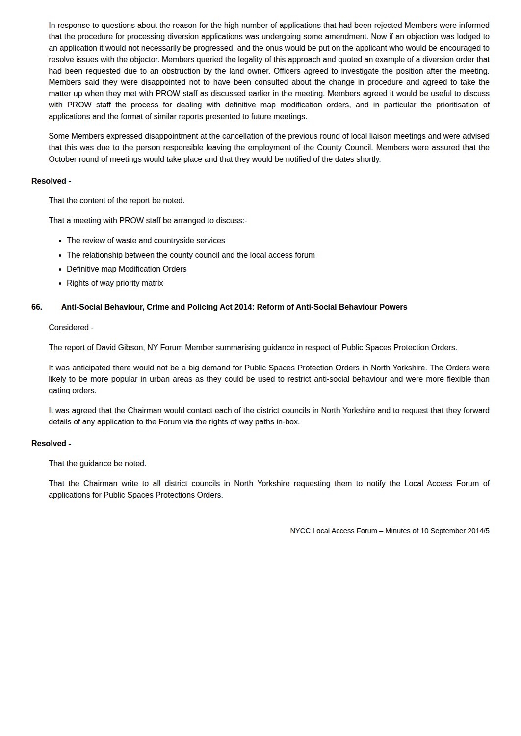In response to questions about the reason for the high number of applications that had been rejected Members were informed that the procedure for processing diversion applications was undergoing some amendment. Now if an objection was lodged to an application it would not necessarily be progressed, and the onus would be put on the applicant who would be encouraged to resolve issues with the objector. Members queried the legality of this approach and quoted an example of a diversion order that had been requested due to an obstruction by the land owner. Officers agreed to investigate the position after the meeting. Members said they were disappointed not to have been consulted about the change in procedure and agreed to take the matter up when they met with PROW staff as discussed earlier in the meeting. Members agreed it would be useful to discuss with PROW staff the process for dealing with definitive map modification orders, and in particular the prioritisation of applications and the format of similar reports presented to future meetings.
Some Members expressed disappointment at the cancellation of the previous round of local liaison meetings and were advised that this was due to the person responsible leaving the employment of the County Council. Members were assured that the October round of meetings would take place and that they would be notified of the dates shortly.
Resolved -
That the content of the report be noted.
That a meeting with PROW staff be arranged to discuss:-
The review of waste and countryside services
The relationship between the county council and the local access forum
Definitive map Modification Orders
Rights of way priority matrix
66. Anti-Social Behaviour, Crime and Policing Act 2014: Reform of Anti-Social Behaviour Powers
Considered -
The report of David Gibson, NY Forum Member summarising guidance in respect of Public Spaces Protection Orders.
It was anticipated there would not be a big demand for Public Spaces Protection Orders in North Yorkshire. The Orders were likely to be more popular in urban areas as they could be used to restrict anti-social behaviour and were more flexible than gating orders.
It was agreed that the Chairman would contact each of the district councils in North Yorkshire and to request that they forward details of any application to the Forum via the rights of way paths in-box.
Resolved -
That the guidance be noted.
That the Chairman write to all district councils in North Yorkshire requesting them to notify the Local Access Forum of applications for Public Spaces Protections Orders.
NYCC Local Access Forum – Minutes of 10 September 2014/5